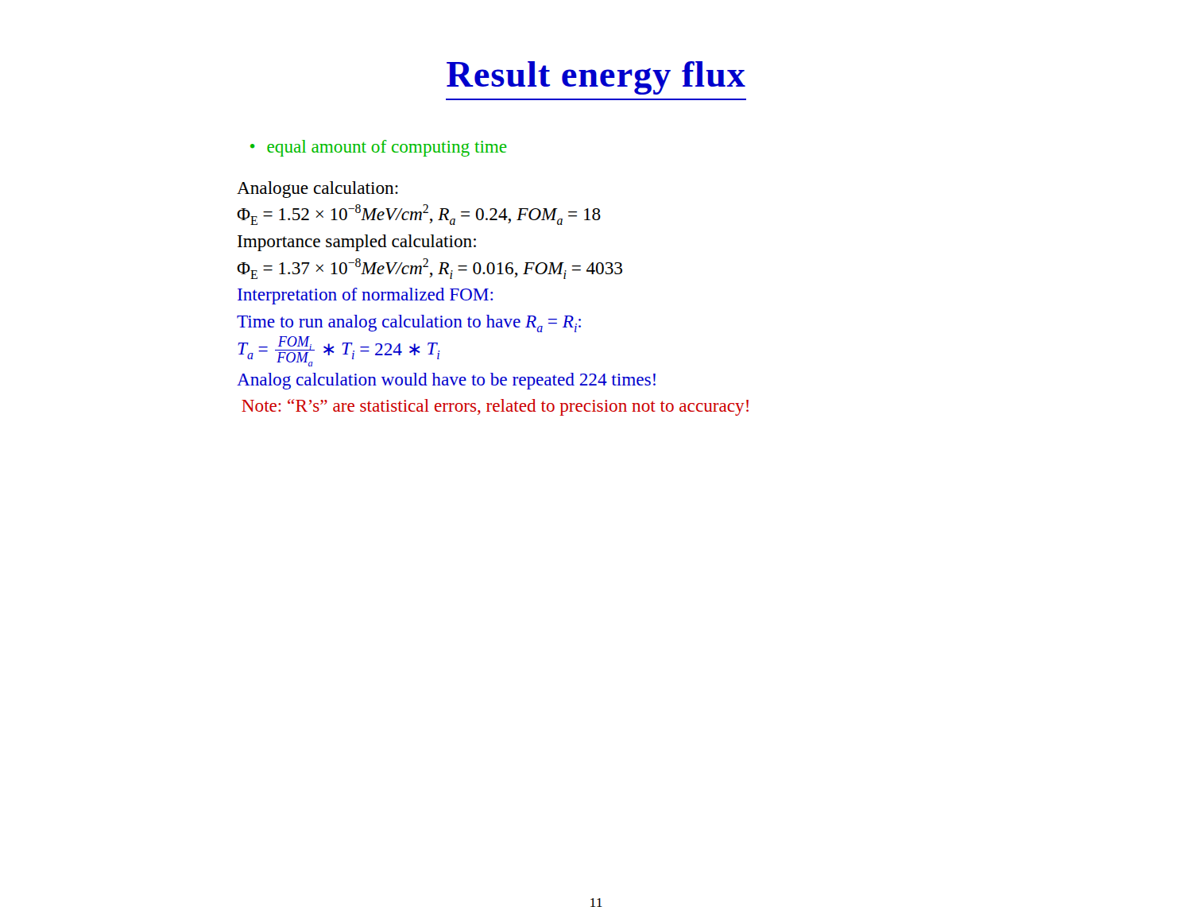Result energy flux
equal amount of computing time
Analogue calculation:
ΦE = 1.52 × 10−8MeV/cm2, Ra = 0.24, FOMa = 18
Importance sampled calculation:
ΦE = 1.37 × 10−8MeV/cm2, Ri = 0.016, FOMi = 4033
Interpretation of normalized FOM:
Time to run analog calculation to have Ra = Ri:
Ta = FOMi FOMa ∗ Ti = 224 ∗ Ti
Analog calculation would have to be repeated 224 times!
Note: “R’s” are statistical errors, related to precision not to accuracy!
11